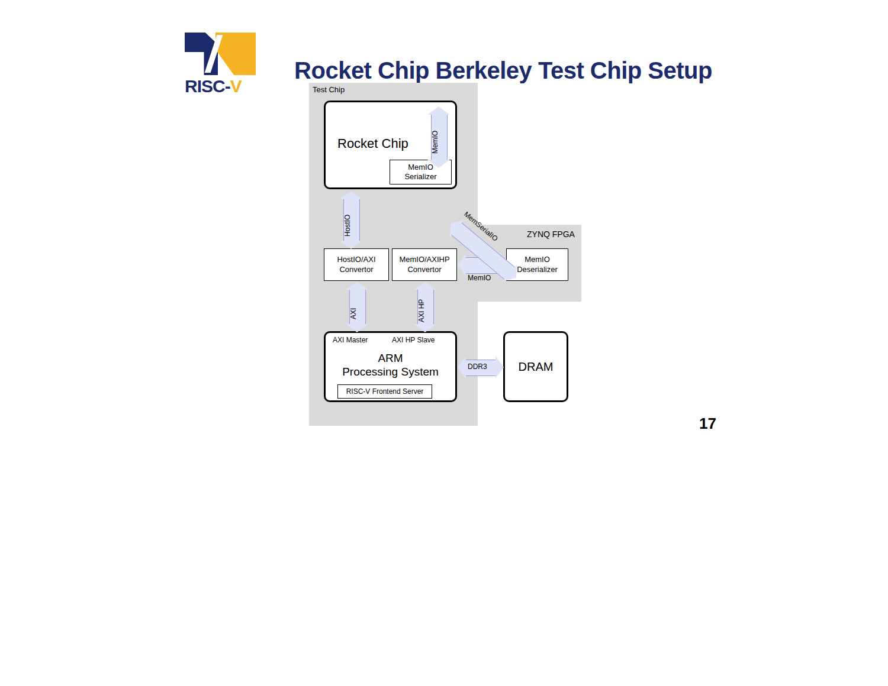RISC-V
Rocket Chip Berkeley Test Chip Setup
Test Chip
ZYNQ FPGA
Rocket Chip
MemIO
Serializer
HostIO/AXI
Convertor
MemIO/AXIHP
Convertor
MemIO
Deserializer
ARM
Processing System
AXI Master
AXI HP Slave
RISC-V Frontend Server
DRAM
MemIO
HostIO
MemIO
AXI
AXI HP
DDR3
MemSerialIO
17